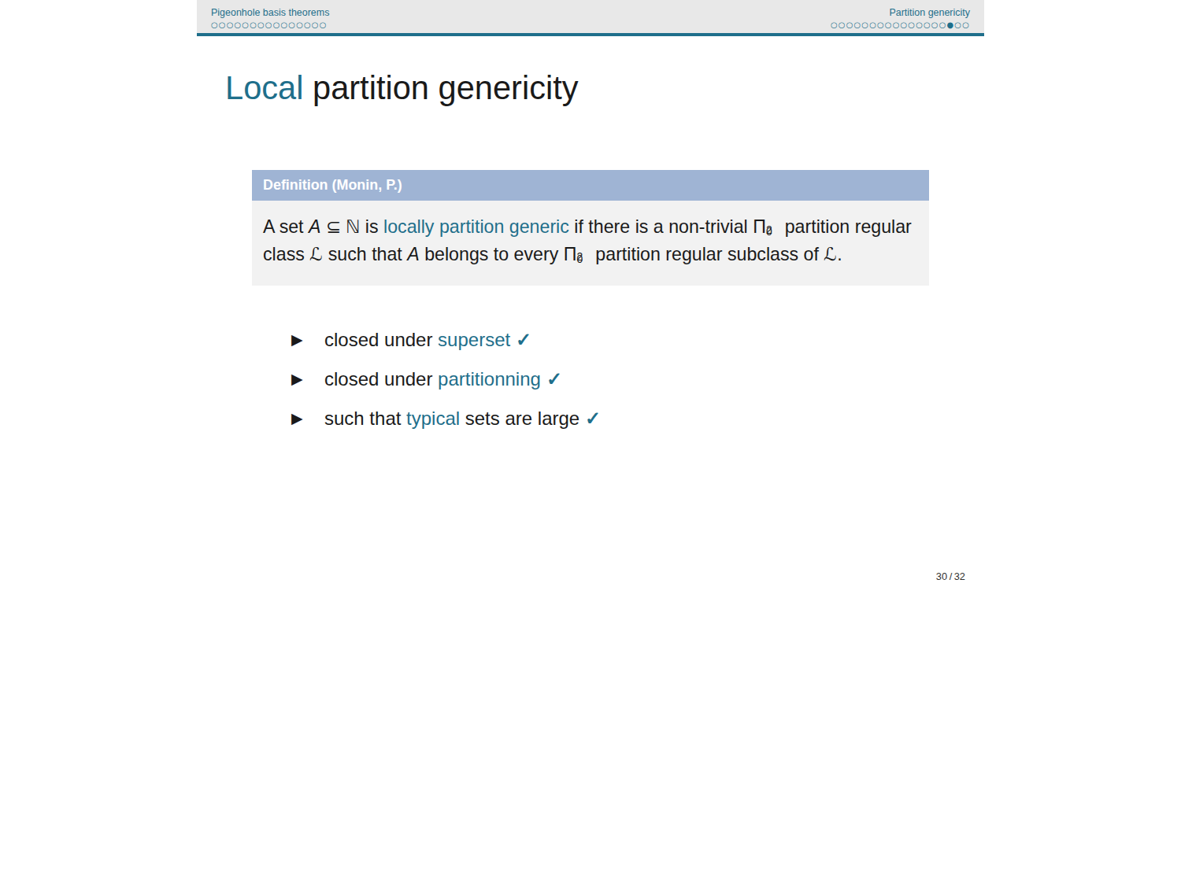Pigeonhole basis theorems
○○○○○○○○○○○○○○○
Partition genericity
○○○○○○○○○○○○○○○●○○
Local partition genericity
Definition (Monin, P.)
A set A ⊆ ℕ is locally partition generic if there is a non-trivial Π02 partition regular class ℒ such that A belongs to every Π02 partition regular subclass of ℒ.
closed under superset ✓
closed under partitionning ✓
such that typical sets are large ✓
30 / 32